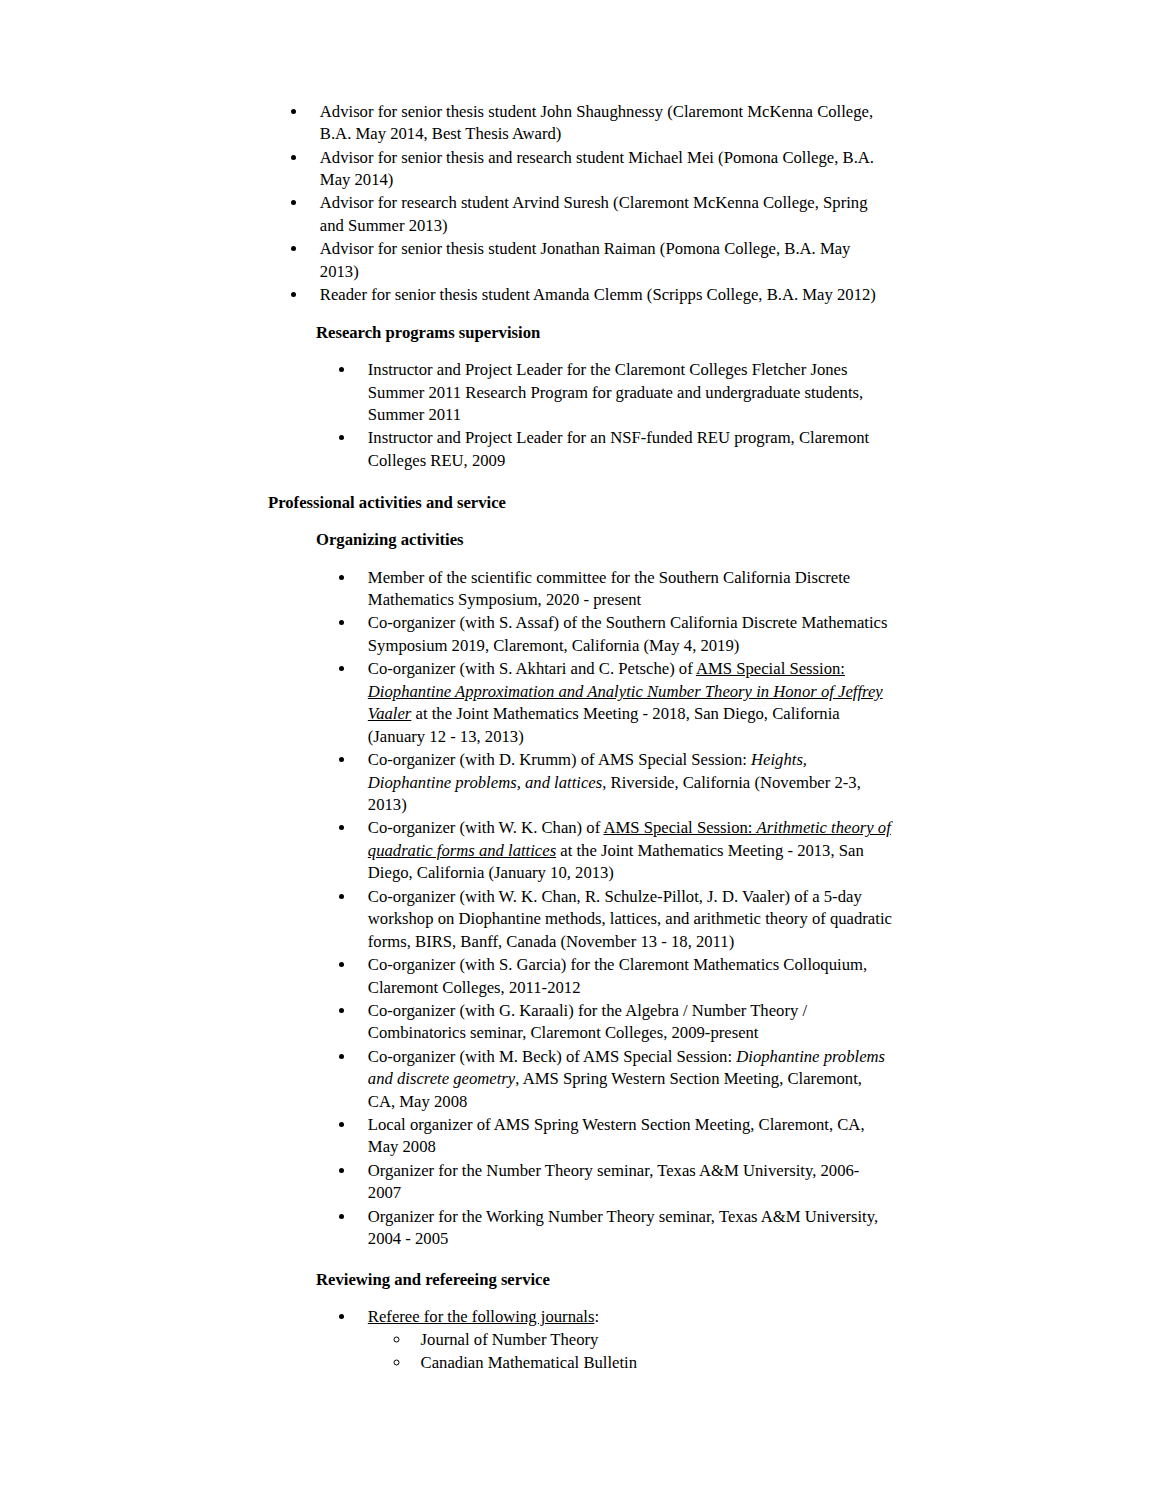Advisor for senior thesis student John Shaughnessy (Claremont McKenna College, B.A. May 2014, Best Thesis Award)
Advisor for senior thesis and research student Michael Mei (Pomona College, B.A. May 2014)
Advisor for research student Arvind Suresh (Claremont McKenna College, Spring and Summer 2013)
Advisor for senior thesis student Jonathan Raiman (Pomona College, B.A. May 2013)
Reader for senior thesis student Amanda Clemm (Scripps College, B.A. May 2012)
Research programs supervision
Instructor and Project Leader for the Claremont Colleges Fletcher Jones Summer 2011 Research Program for graduate and undergraduate students, Summer 2011
Instructor and Project Leader for an NSF-funded REU program, Claremont Colleges REU, 2009
Professional activities and service
Organizing activities
Member of the scientific committee for the Southern California Discrete Mathematics Symposium, 2020 - present
Co-organizer (with S. Assaf) of the Southern California Discrete Mathematics Symposium 2019, Claremont, California (May 4, 2019)
Co-organizer (with S. Akhtari and C. Petsche) of AMS Special Session: Diophantine Approximation and Analytic Number Theory in Honor of Jeffrey Vaaler at the Joint Mathematics Meeting - 2018, San Diego, California (January 12 - 13, 2013)
Co-organizer (with D. Krumm) of AMS Special Session: Heights, Diophantine problems, and lattices, Riverside, California (November 2-3, 2013)
Co-organizer (with W. K. Chan) of AMS Special Session: Arithmetic theory of quadratic forms and lattices at the Joint Mathematics Meeting - 2013, San Diego, California (January 10, 2013)
Co-organizer (with W. K. Chan, R. Schulze-Pillot, J. D. Vaaler) of a 5-day workshop on Diophantine methods, lattices, and arithmetic theory of quadratic forms, BIRS, Banff, Canada (November 13 - 18, 2011)
Co-organizer (with S. Garcia) for the Claremont Mathematics Colloquium, Claremont Colleges, 2011-2012
Co-organizer (with G. Karaali) for the Algebra / Number Theory / Combinatorics seminar, Claremont Colleges, 2009-present
Co-organizer (with M. Beck) of AMS Special Session: Diophantine problems and discrete geometry, AMS Spring Western Section Meeting, Claremont, CA, May 2008
Local organizer of AMS Spring Western Section Meeting, Claremont, CA, May 2008
Organizer for the Number Theory seminar, Texas A&M University, 2006-2007
Organizer for the Working Number Theory seminar, Texas A&M University, 2004 - 2005
Reviewing and refereeing service
Referee for the following journals:
Journal of Number Theory
Canadian Mathematical Bulletin